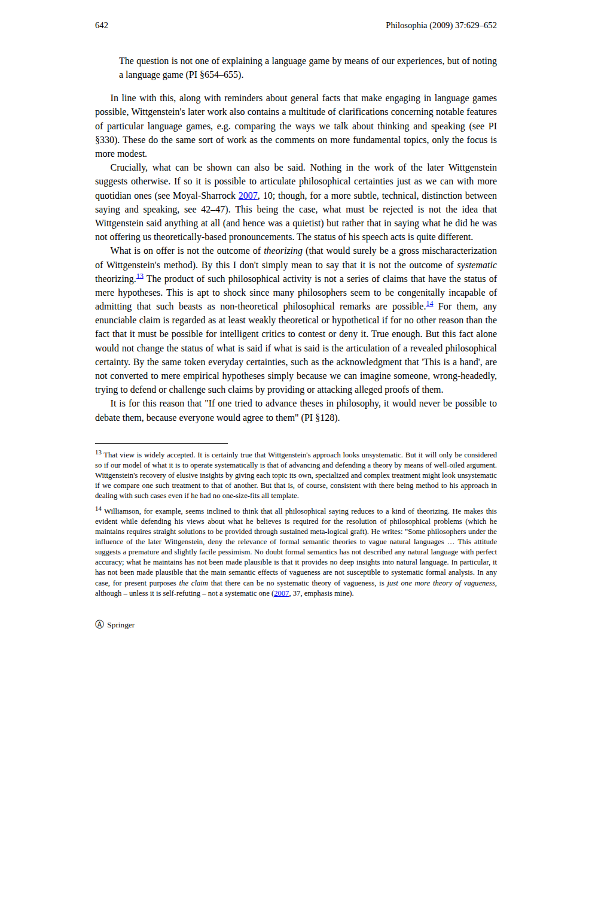642 Philosophia (2009) 37:629–652
The question is not one of explaining a language game by means of our experiences, but of noting a language game (PI §654–655).
In line with this, along with reminders about general facts that make engaging in language games possible, Wittgenstein's later work also contains a multitude of clarifications concerning notable features of particular language games, e.g. comparing the ways we talk about thinking and speaking (see PI §330). These do the same sort of work as the comments on more fundamental topics, only the focus is more modest.
Crucially, what can be shown can also be said. Nothing in the work of the later Wittgenstein suggests otherwise. If so it is possible to articulate philosophical certainties just as we can with more quotidian ones (see Moyal-Sharrock 2007, 10; though, for a more subtle, technical, distinction between saying and speaking, see 42–47). This being the case, what must be rejected is not the idea that Wittgenstein said anything at all (and hence was a quietist) but rather that in saying what he did he was not offering us theoretically-based pronouncements. The status of his speech acts is quite different.
What is on offer is not the outcome of theorizing (that would surely be a gross mischaracterization of Wittgenstein's method). By this I don't simply mean to say that it is not the outcome of systematic theorizing.13 The product of such philosophical activity is not a series of claims that have the status of mere hypotheses. This is apt to shock since many philosophers seem to be congenitally incapable of admitting that such beasts as non-theoretical philosophical remarks are possible.14 For them, any enunciable claim is regarded as at least weakly theoretical or hypothetical if for no other reason than the fact that it must be possible for intelligent critics to contest or deny it. True enough. But this fact alone would not change the status of what is said if what is said is the articulation of a revealed philosophical certainty. By the same token everyday certainties, such as the acknowledgment that 'This is a hand', are not converted to mere empirical hypotheses simply because we can imagine someone, wrong-headedly, trying to defend or challenge such claims by providing or attacking alleged proofs of them.
It is for this reason that "If one tried to advance theses in philosophy, it would never be possible to debate them, because everyone would agree to them" (PI §128).
13 That view is widely accepted. It is certainly true that Wittgenstein's approach looks unsystematic. But it will only be considered so if our model of what it is to operate systematically is that of advancing and defending a theory by means of well-oiled argument. Wittgenstein's recovery of elusive insights by giving each topic its own, specialized and complex treatment might look unsystematic if we compare one such treatment to that of another. But that is, of course, consistent with there being method to his approach in dealing with such cases even if he had no one-size-fits all template.
14 Williamson, for example, seems inclined to think that all philosophical saying reduces to a kind of theorizing. He makes this evident while defending his views about what he believes is required for the resolution of philosophical problems (which he maintains requires straight solutions to be provided through sustained meta-logical graft). He writes: "Some philosophers under the influence of the later Wittgenstein, deny the relevance of formal semantic theories to vague natural languages … This attitude suggests a premature and slightly facile pessimism. No doubt formal semantics has not described any natural language with perfect accuracy; what he maintains has not been made plausible is that it provides no deep insights into natural language. In particular, it has not been made plausible that the main semantic effects of vagueness are not susceptible to systematic formal analysis. In any case, for present purposes the claim that there can be no systematic theory of vagueness, is just one more theory of vagueness, although – unless it is self-refuting – not a systematic one (2007, 37, emphasis mine).
Ⓐ Springer